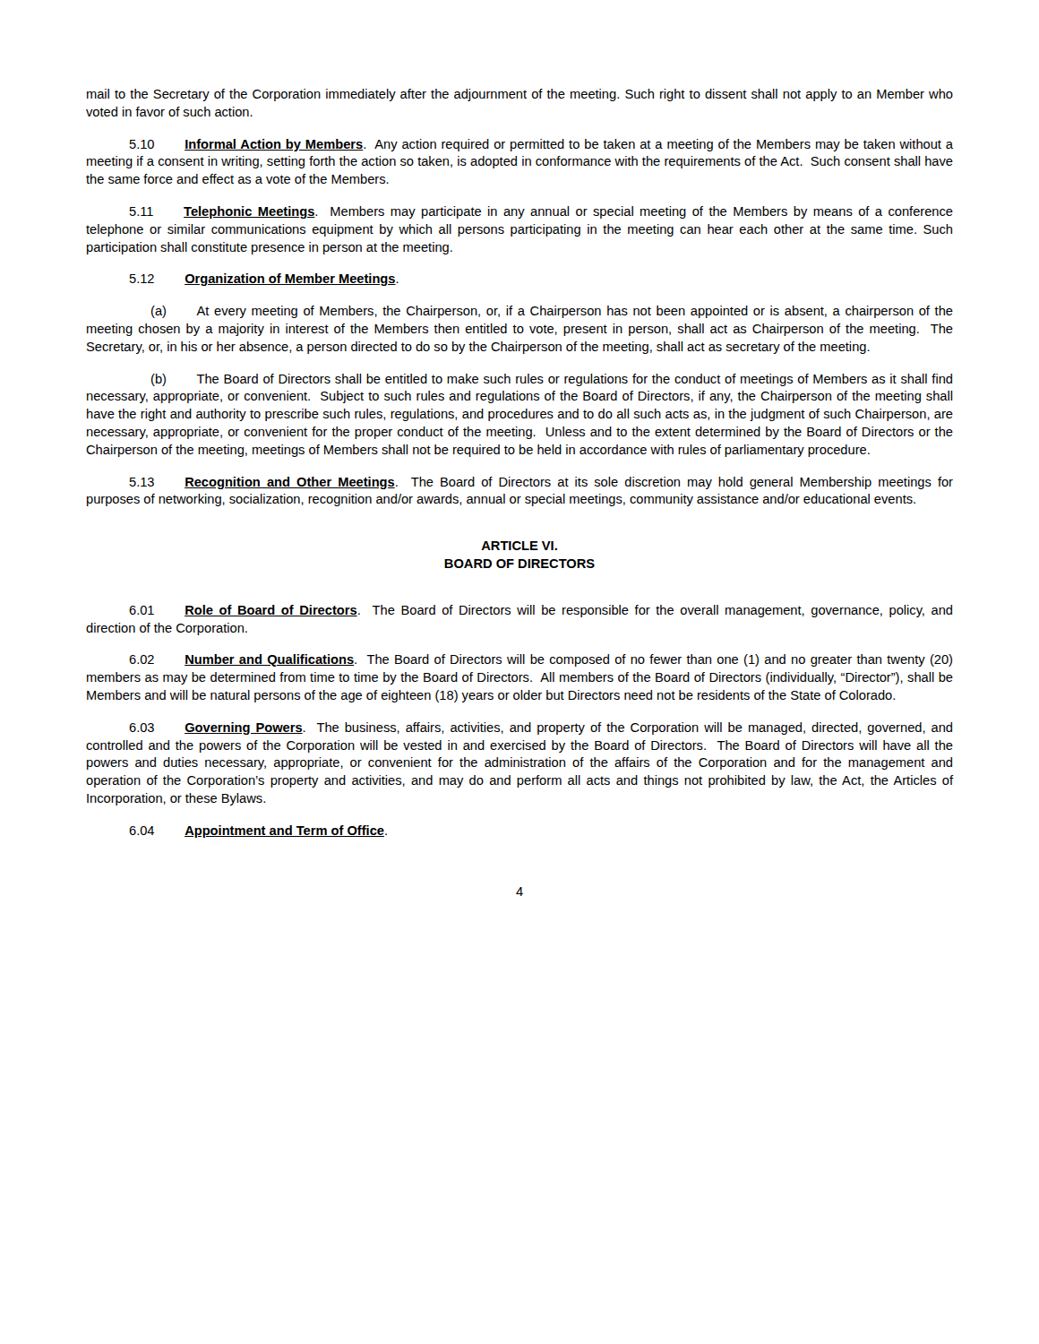mail to the Secretary of the Corporation immediately after the adjournment of the meeting. Such right to dissent shall not apply to an Member who voted in favor of such action.
5.10 Informal Action by Members. Any action required or permitted to be taken at a meeting of the Members may be taken without a meeting if a consent in writing, setting forth the action so taken, is adopted in conformance with the requirements of the Act. Such consent shall have the same force and effect as a vote of the Members.
5.11 Telephonic Meetings. Members may participate in any annual or special meeting of the Members by means of a conference telephone or similar communications equipment by which all persons participating in the meeting can hear each other at the same time. Such participation shall constitute presence in person at the meeting.
5.12 Organization of Member Meetings.
(a) At every meeting of Members, the Chairperson, or, if a Chairperson has not been appointed or is absent, a chairperson of the meeting chosen by a majority in interest of the Members then entitled to vote, present in person, shall act as Chairperson of the meeting. The Secretary, or, in his or her absence, a person directed to do so by the Chairperson of the meeting, shall act as secretary of the meeting.
(b) The Board of Directors shall be entitled to make such rules or regulations for the conduct of meetings of Members as it shall find necessary, appropriate, or convenient. Subject to such rules and regulations of the Board of Directors, if any, the Chairperson of the meeting shall have the right and authority to prescribe such rules, regulations, and procedures and to do all such acts as, in the judgment of such Chairperson, are necessary, appropriate, or convenient for the proper conduct of the meeting. Unless and to the extent determined by the Board of Directors or the Chairperson of the meeting, meetings of Members shall not be required to be held in accordance with rules of parliamentary procedure.
5.13 Recognition and Other Meetings. The Board of Directors at its sole discretion may hold general Membership meetings for purposes of networking, socialization, recognition and/or awards, annual or special meetings, community assistance and/or educational events.
ARTICLE VI. BOARD OF DIRECTORS
6.01 Role of Board of Directors. The Board of Directors will be responsible for the overall management, governance, policy, and direction of the Corporation.
6.02 Number and Qualifications. The Board of Directors will be composed of no fewer than one (1) and no greater than twenty (20) members as may be determined from time to time by the Board of Directors. All members of the Board of Directors (individually, “Director”), shall be Members and will be natural persons of the age of eighteen (18) years or older but Directors need not be residents of the State of Colorado.
6.03 Governing Powers. The business, affairs, activities, and property of the Corporation will be managed, directed, governed, and controlled and the powers of the Corporation will be vested in and exercised by the Board of Directors. The Board of Directors will have all the powers and duties necessary, appropriate, or convenient for the administration of the affairs of the Corporation and for the management and operation of the Corporation’s property and activities, and may do and perform all acts and things not prohibited by law, the Act, the Articles of Incorporation, or these Bylaws.
6.04 Appointment and Term of Office.
4